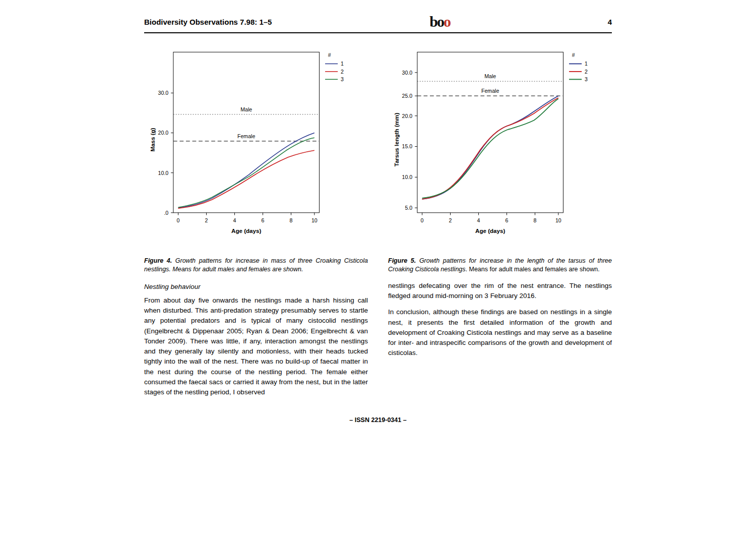Biodiversity Observations 7.98: 1–5
boo
4
.0 10.0 20.0 30.0 0 2 4 6 8 10 Mass (g) Age (days) Male Female # 1 2 3
Figure 4. Growth patterns for increase in mass of three Croaking Cisticola nestlings. Means for adult males and females are shown.
Nestling behaviour
From about day five onwards the nestlings made a harsh hissing call when disturbed. This anti-predation strategy presumably serves to startle any potential predators and is typical of many cistocolid nestlings (Engelbrecht & Dippenaar 2005; Ryan & Dean 2006; Engelbrecht & van Tonder 2009). There was little, if any, interaction amongst the nestlings and they generally lay silently and motionless, with their heads tucked tightly into the wall of the nest. There was no build-up of faecal matter in the nest during the course of the nestling period. The female either consumed the faecal sacs or carried it away from the nest, but in the latter stages of the nestling period, I observed
5.0 10.0 15.0 20.0 25.0 30.0 0 2 4 6 8 10 Tarsus length (mm) Age (days) Male Female # 1 2 3
Figure 5. Growth patterns for increase in the length of the tarsus of three Croaking Cisticola nestlings. Means for adult males and females are shown.
nestlings defecating over the rim of the nest entrance. The nestlings fledged around mid-morning on 3 February 2016.
In conclusion, although these findings are based on nestlings in a single nest, it presents the first detailed information of the growth and development of Croaking Cisticola nestlings and may serve as a baseline for inter- and intraspecific comparisons of the growth and development of cisticolas.
– ISSN 2219-0341 –